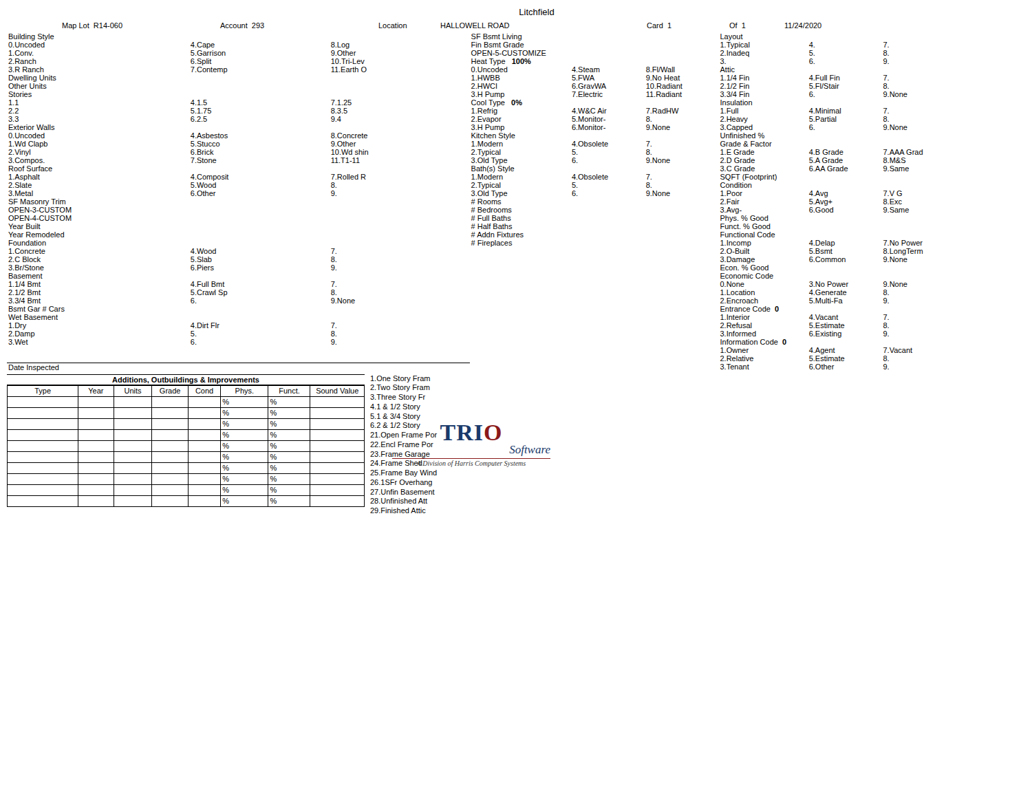Litchfield
Map Lot R14-060
Account 293
Location
HALLOWELL ROAD
Card 1
Of 1
11/24/2020
| Building Style | | | SF Bsmt Living | | | Layout | | | |
| 0.Uncoded | 4.Cape | 8.Log | Fin Bsmt Grade | | | 1.Typical | 4. | 7. | |
| 1.Conv. | 5.Garrison | 9.Other | OPEN-5-CUSTOMIZE | | | 2.Inadeq | 5. | 8. | |
| 2.Ranch | 6.Split | 10.Tri-Lev | Heat Type 100% | | | 3. | 6. | 9. | |
| 3.R Ranch | 7.Contemp | 11.Earth O | 0.Uncoded | 4.Steam | 8.Fl/Wall | Attic | | | |
| Dwelling Units | | | 1.HWBB | 5.FWA | 9.No Heat | 1.1/4 Fin | 4.Full Fin | 7. | |
| Other Units | | | 2.HWCI | 6.GravWA | 10.Radiant | 2.1/2 Fin | 5.Fl/Stair | 8. | |
| Stories | | | 3.H Pump | 7.Electric | 11.Radiant | 3.3/4 Fin | 6. | 9.None | |
| 1.1 | 4.1.5 | 7.1.25 | Cool Type 0% | | | Insulation | | | |
| 2.2 | 5.1.75 | 8.3.5 | 1.Refrig | 4.W&C Air | 7.RadHW | 1.Full | 4.Minimal | 7. | |
| 3.3 | 6.2.5 | 9.4 | 2.Evapor | 5.Monitor- | 8. | 2.Heavy | 5.Partial | 8. | |
| Exterior Walls | | | 3.H Pump | 6.Monitor- | 9.None | 3.Capped | 6. | 9.None | |
| 0.Uncoded | 4.Asbestos | 8.Concrete | Kitchen Style | | | Unfinished % | | | |
| 1.Wd Clapb | 5.Stucco | 9.Other | 1.Modern | 4.Obsolete | 7. | Grade & Factor | | | |
| 2.Vinyl | 6.Brick | 10.Wd shin | 2.Typical | 5. | 8. | 1.E Grade | 4.B Grade | 7.AAA Grad | |
| 3.Compos. | 7.Stone | 11.T1-11 | 3.Old Type | 6. | 9.None | 2.D Grade | 5.A Grade | 8.M&S | |
| Roof Surface | | | Bath(s) Style | | | 3.C Grade | 6.AA Grade | 9.Same | |
| 1.Asphalt | 4.Composit | 7.Rolled R | 1.Modern | 4.Obsolete | 7. | SQFT (Footprint) | | | |
| 2.Slate | 5.Wood | 8. | 2.Typical | 5. | 8. | Condition | | | |
| 3.Metal | 6.Other | 9. | 3.Old Type | 6. | 9.None | 1.Poor | 4.Avg | 7.V G | |
| SF Masonry Trim | | | # Rooms | | | 2.Fair | 5.Avg+ | 8.Exc | |
| OPEN-3-CUSTOM | | | # Bedrooms | | | 3.Avg- | 6.Good | 9.Same | |
| OPEN-4-CUSTOM | | | # Full Baths | | | Phys. % Good | | | |
| Year Built | | | # Half Baths | | | Funct. % Good | | | |
| Year Remodeled | | | # Addn Fixtures | | | Functional Code | | | |
| Foundation | | | # Fireplaces | | | 1.Incomp | 4.Delap | 7.No Power | |
| 1.Concrete | 4.Wood | 7. | | | | 2.O-Built | 5.Bsmt | 8.LongTerm | |
| 2.C Block | 5.Slab | 8. | | | | 3.Damage | 6.Common | 9.None | |
| 3.Br/Stone | 6.Piers | 9. | | | | Econ. % Good | | | |
| Basement | | | | | | Economic Code | | | |
| 1.1/4 Bmt | 4.Full Bmt | 7. | | | | 0.None | 3.No Power | 9.None | |
| 2.1/2 Bmt | 5.Crawl Sp | 8. | | | | 1.Location | 4.Generate | 8. | |
| 3.3/4 Bmt | 6. | 9.None | | | | 2.Encroach | 5.Multi-Fa | 9. | |
| Bsmt Gar # Cars | | | | | | Entrance Code 0 | | | |
| Wet Basement | | | | | | 1.Interior | 4.Vacant | 7. | |
| 1.Dry | 4.Dirt Flr | 7. | | | | 2.Refusal | 5.Estimate | 8. | |
| 2.Damp | 5. | 8. | | | | 3.Informed | 6.Existing | 9. | |
| 3.Wet | 6. | 9. | | | | Information Code 0 | | | |
| | | | | | | 1.Owner | 4.Agent | 7.Vacant | |
| | | | | | | 2.Relative | 5.Estimate | 8. | |
| Date Inspected | | | | 3.Tenant | 6.Other | 9. | |
TRIO
Software
A Division of Harris Computer Systems
Additions, Outbuildings & Improvements
| Type | Year | Units | Grade | Cond | Phys. | Funct. | Sound Value |
| --- | --- | --- | --- | --- | --- | --- | --- |
| | | | | | % | % | |
| | | | | | % | % | |
| | | | | | % | % | |
| | | | | | % | % | |
| | | | | | % | % | |
| | | | | | % | % | |
| | | | | | % | % | |
| | | | | | % | % | |
| | | | | | % | % | |
| | | | | | % | % | |
1.One Story Fram
2.Two Story Fram
3.Three Story Fr
4.1 & 1/2 Story
5.1 & 3/4 Story
6.2 & 1/2 Story
21.Open Frame Por
22.Encl Frame Por
23.Frame Garage
24.Frame Shed
25.Frame Bay Wind
26.1SFr Overhang
27.Unfin Basement
28.Unfinished Att
29.Finished Attic